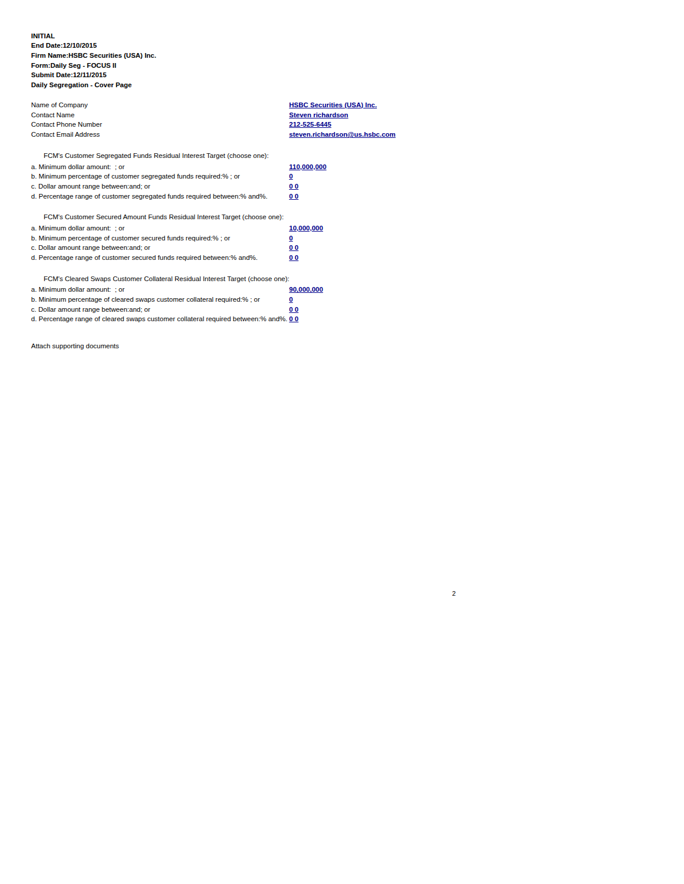INITIAL
End Date:12/10/2015
Firm Name:HSBC Securities (USA) Inc.
Form:Daily Seg - FOCUS II
Submit Date:12/11/2015
Daily Segregation - Cover Page
| Name of Company | HSBC Securities (USA) Inc. |
| Contact Name | Steven richardson |
| Contact Phone Number | 212-525-6445 |
| Contact Email Address | steven.richardson@us.hsbc.com |
FCM's Customer Segregated Funds Residual Interest Target (choose one):
| a. Minimum dollar amount: ; or | 110,000,000 |
| b. Minimum percentage of customer segregated funds required:% ; or | 0 |
| c. Dollar amount range between:and; or | 0 0 |
| d. Percentage range of customer segregated funds required between:% and%. | 0 0 |
FCM's Customer Secured Amount Funds Residual Interest Target (choose one):
| a. Minimum dollar amount: ; or | 10,000,000 |
| b. Minimum percentage of customer secured funds required:% ; or | 0 |
| c. Dollar amount range between:and; or | 0 0 |
| d. Percentage range of customer secured funds required between:% and%. | 0 0 |
FCM's Cleared Swaps Customer Collateral Residual Interest Target (choose one):
| a. Minimum dollar amount: ; or | 90,000,000 |
| b. Minimum percentage of cleared swaps customer collateral required:% ; or | 0 |
| c. Dollar amount range between:and; or | 0 0 |
| d. Percentage range of cleared swaps customer collateral required between:% and%. | 0 0 |
Attach supporting documents
2